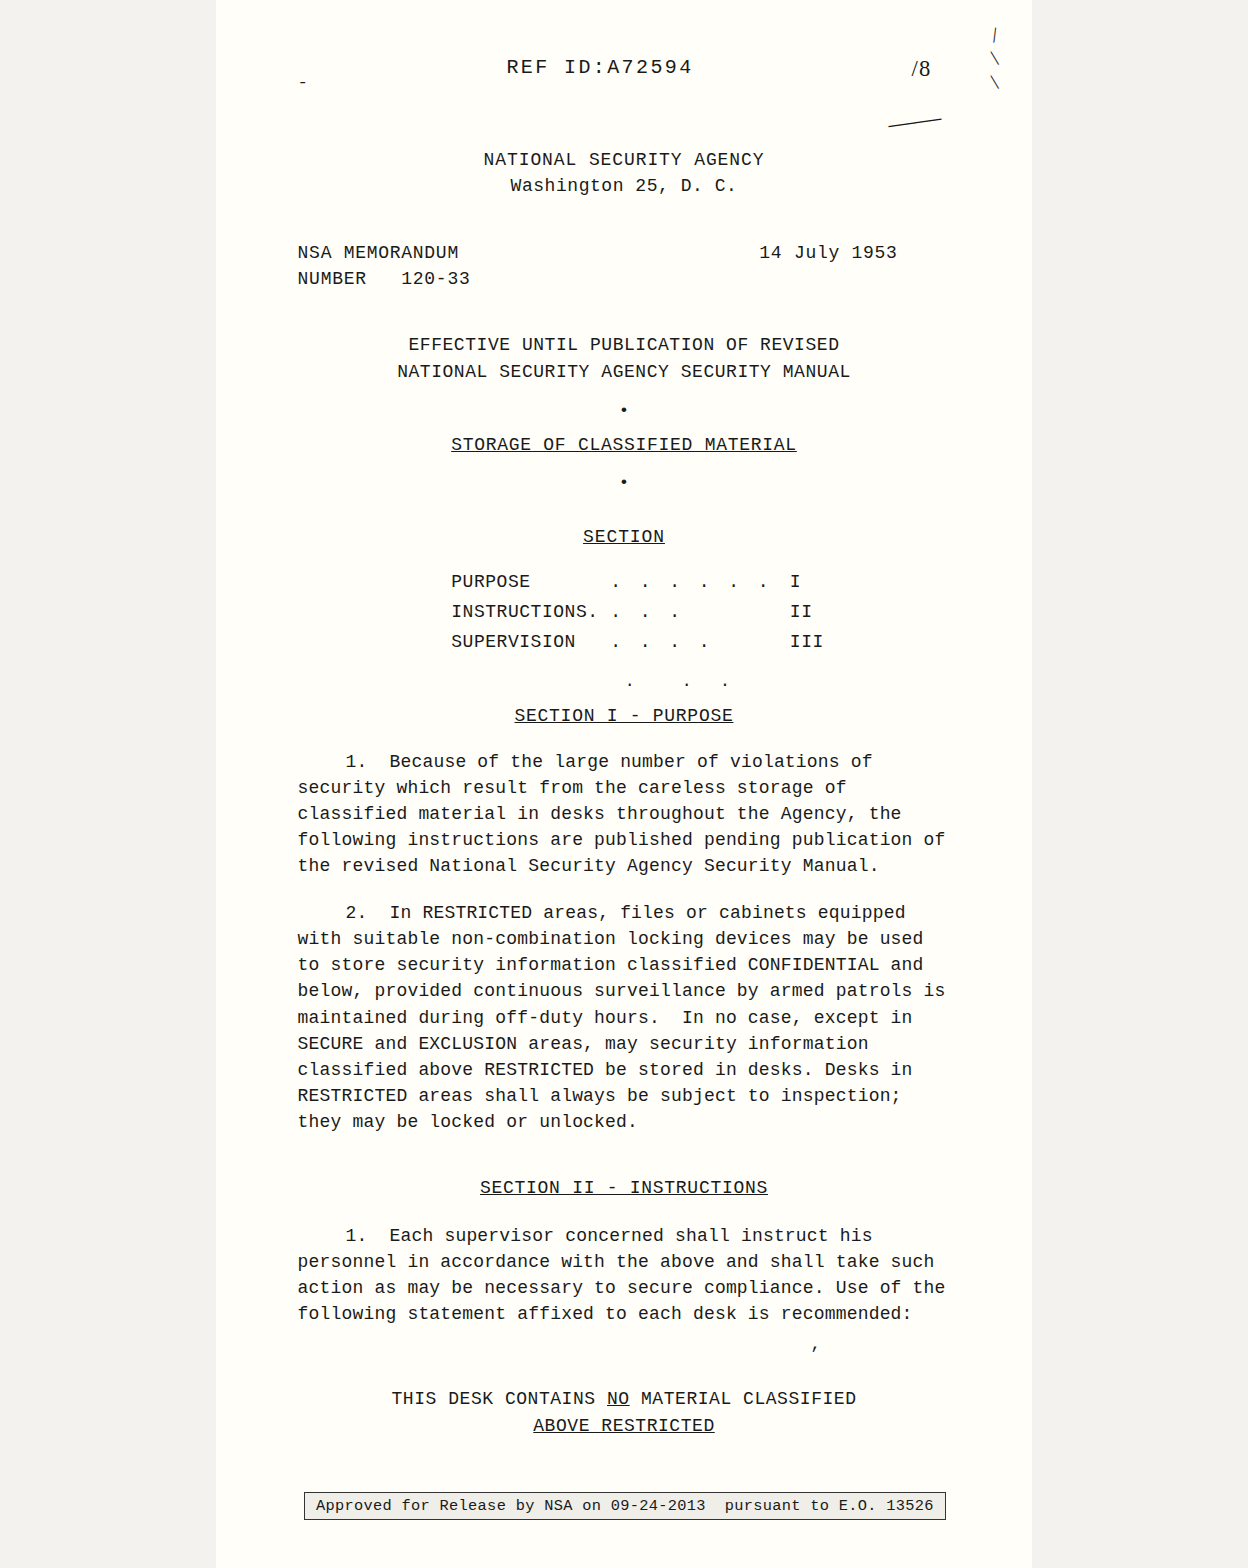/ \ \
‑
  
REF ID:A72594
/8   
——
NATIONAL SECURITY AGENCY
Washington 25, D. C.
NSA MEMORANDUM NUMBER 120-33
14 July 1953
EFFECTIVE UNTIL PUBLICATION OF REVISED
NATIONAL SECURITY AGENCY SECURITY MANUAL
•
STORAGE OF CLASSIFIED MATERIAL
•
SECTION
| PURPOSE | . . . . . . | I |
| INSTRUCTIONS. | . . . | II |
| SUPERVISION | . . . . | III |
. . .
SECTION I - PURPOSE
1. Because of the large number of violations of security which result from the careless storage of classified material in desks throughout the Agency, the following instructions are published pending publication of the revised National Security Agency Security Manual.
2. In RESTRICTED areas, files or cabinets equipped with suitable non-combination locking devices may be used to store security information classified CONFIDENTIAL and below, provided continuous surveillance by armed patrols is maintained during off-duty hours. In no case, except in SECURE and EXCLUSION areas, may security information classified above RESTRICTED be stored in desks. Desks in RESTRICTED areas shall always be subject to inspection; they may be locked or unlocked.
SECTION II - INSTRUCTIONS
1. Each supervisor concerned shall instruct his personnel in accordance with the above and shall take such action as may be necessary to secure compliance. Use of the following statement affixed to each desk is recommended:
,
THIS DESK CONTAINS NO MATERIAL CLASSIFIED
ABOVE RESTRICTED
​Approved for Release by NSA on 09-24-2013 pursuant to E.O. 13526